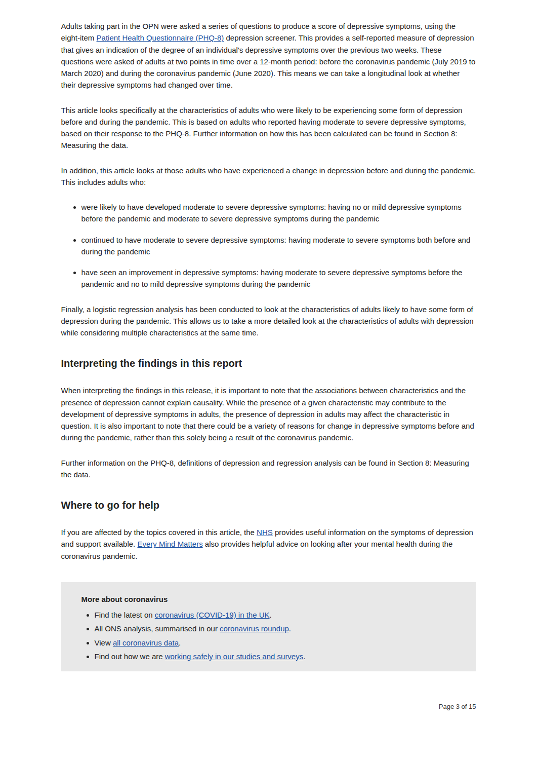Adults taking part in the OPN were asked a series of questions to produce a score of depressive symptoms, using the eight-item Patient Health Questionnaire (PHQ-8) depression screener. This provides a self-reported measure of depression that gives an indication of the degree of an individual's depressive symptoms over the previous two weeks. These questions were asked of adults at two points in time over a 12-month period: before the coronavirus pandemic (July 2019 to March 2020) and during the coronavirus pandemic (June 2020). This means we can take a longitudinal look at whether their depressive symptoms had changed over time.
This article looks specifically at the characteristics of adults who were likely to be experiencing some form of depression before and during the pandemic. This is based on adults who reported having moderate to severe depressive symptoms, based on their response to the PHQ-8. Further information on how this has been calculated can be found in Section 8: Measuring the data.
In addition, this article looks at those adults who have experienced a change in depression before and during the pandemic. This includes adults who:
were likely to have developed moderate to severe depressive symptoms: having no or mild depressive symptoms before the pandemic and moderate to severe depressive symptoms during the pandemic
continued to have moderate to severe depressive symptoms: having moderate to severe symptoms both before and during the pandemic
have seen an improvement in depressive symptoms: having moderate to severe depressive symptoms before the pandemic and no to mild depressive symptoms during the pandemic
Finally, a logistic regression analysis has been conducted to look at the characteristics of adults likely to have some form of depression during the pandemic. This allows us to take a more detailed look at the characteristics of adults with depression while considering multiple characteristics at the same time.
Interpreting the findings in this report
When interpreting the findings in this release, it is important to note that the associations between characteristics and the presence of depression cannot explain causality. While the presence of a given characteristic may contribute to the development of depressive symptoms in adults, the presence of depression in adults may affect the characteristic in question. It is also important to note that there could be a variety of reasons for change in depressive symptoms before and during the pandemic, rather than this solely being a result of the coronavirus pandemic.
Further information on the PHQ-8, definitions of depression and regression analysis can be found in Section 8: Measuring the data.
Where to go for help
If you are affected by the topics covered in this article, the NHS provides useful information on the symptoms of depression and support available. Every Mind Matters also provides helpful advice on looking after your mental health during the coronavirus pandemic.
More about coronavirus
Find the latest on coronavirus (COVID-19) in the UK.
All ONS analysis, summarised in our coronavirus roundup.
View all coronavirus data.
Find out how we are working safely in our studies and surveys.
Page 3 of 15